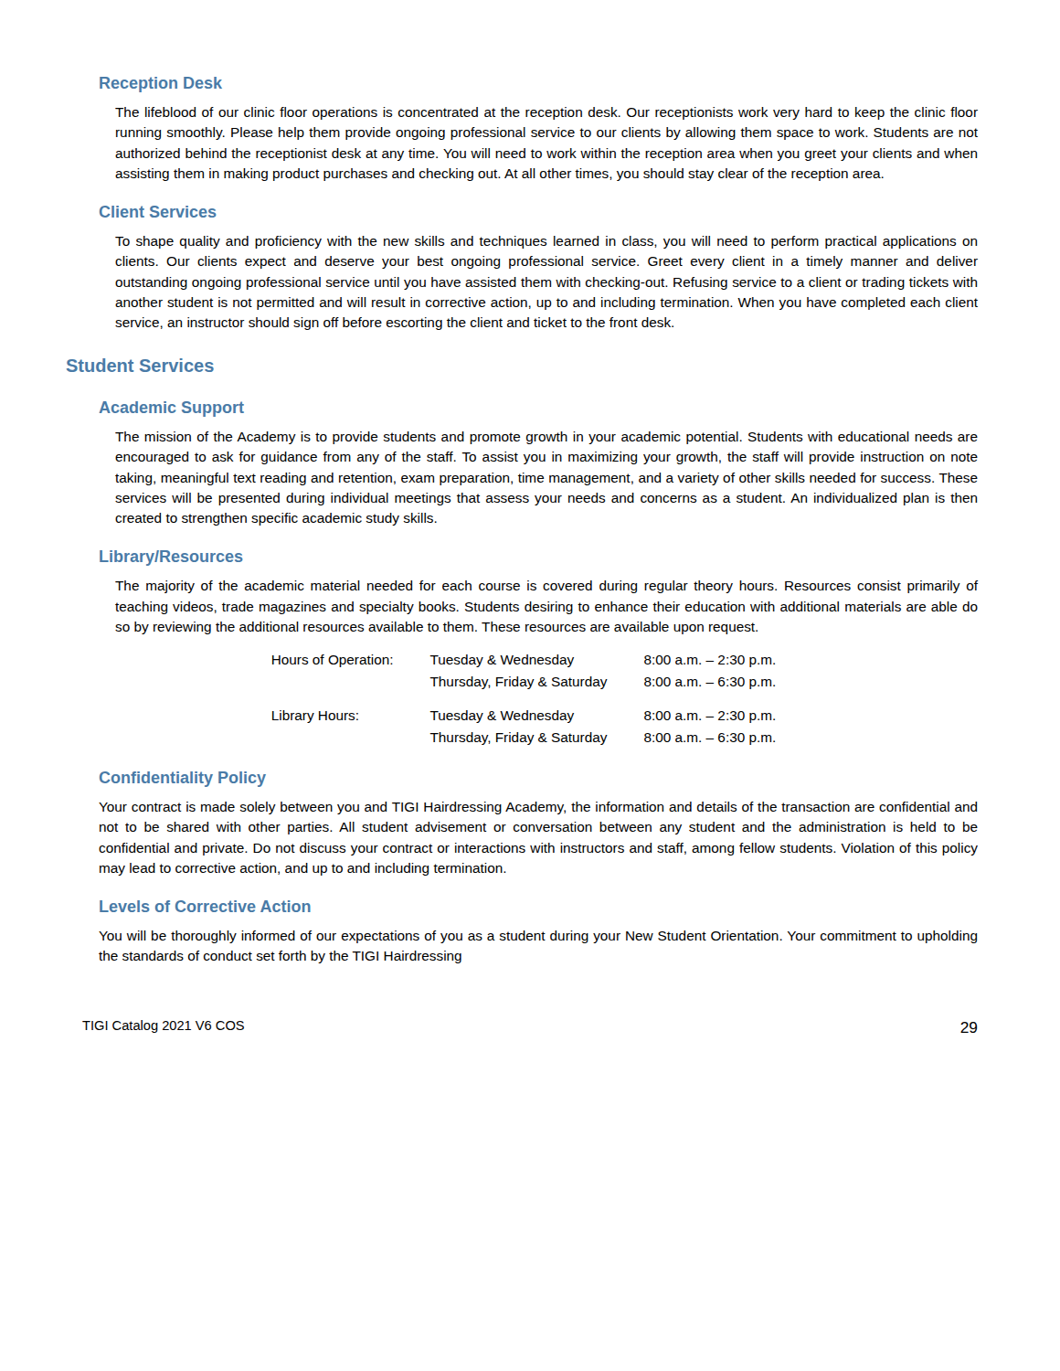Reception Desk
The lifeblood of our clinic floor operations is concentrated at the reception desk. Our receptionists work very hard to keep the clinic floor running smoothly. Please help them provide ongoing professional service to our clients by allowing them space to work. Students are not authorized behind the receptionist desk at any time. You will need to work within the reception area when you greet your clients and when assisting them in making product purchases and checking out. At all other times, you should stay clear of the reception area.
Client Services
To shape quality and proficiency with the new skills and techniques learned in class, you will need to perform practical applications on clients. Our clients expect and deserve your best ongoing professional service. Greet every client in a timely manner and deliver outstanding ongoing professional service until you have assisted them with checking-out. Refusing service to a client or trading tickets with another student is not permitted and will result in corrective action, up to and including termination. When you have completed each client service, an instructor should sign off before escorting the client and ticket to the front desk.
Student Services
Academic Support
The mission of the Academy is to provide students and promote growth in your academic potential. Students with educational needs are encouraged to ask for guidance from any of the staff. To assist you in maximizing your growth, the staff will provide instruction on note taking, meaningful text reading and retention, exam preparation, time management, and a variety of other skills needed for success. These services will be presented during individual meetings that assess your needs and concerns as a student. An individualized plan is then created to strengthen specific academic study skills.
Library/Resources
The majority of the academic material needed for each course is covered during regular theory hours. Resources consist primarily of teaching videos, trade magazines and specialty books. Students desiring to enhance their education with additional materials are able do so by reviewing the additional resources available to them. These resources are available upon request.
| Hours of Operation: | Tuesday & Wednesday | 8:00 a.m. – 2:30 p.m. |
| | Thursday, Friday & Saturday | 8:00 a.m. – 6:30 p.m. |
| Library Hours: | Tuesday & Wednesday | 8:00 a.m. – 2:30 p.m. |
| | Thursday, Friday & Saturday | 8:00 a.m. – 6:30 p.m. |
Confidentiality Policy
Your contract is made solely between you and TIGI Hairdressing Academy, the information and details of the transaction are confidential and not to be shared with other parties. All student advisement or conversation between any student and the administration is held to be confidential and private. Do not discuss your contract or interactions with instructors and staff, among fellow students. Violation of this policy may lead to corrective action, and up to and including termination.
Levels of Corrective Action
You will be thoroughly informed of our expectations of you as a student during your New Student Orientation. Your commitment to upholding the standards of conduct set forth by the TIGI Hairdressing
TIGI Catalog 2021 V6 COS 29